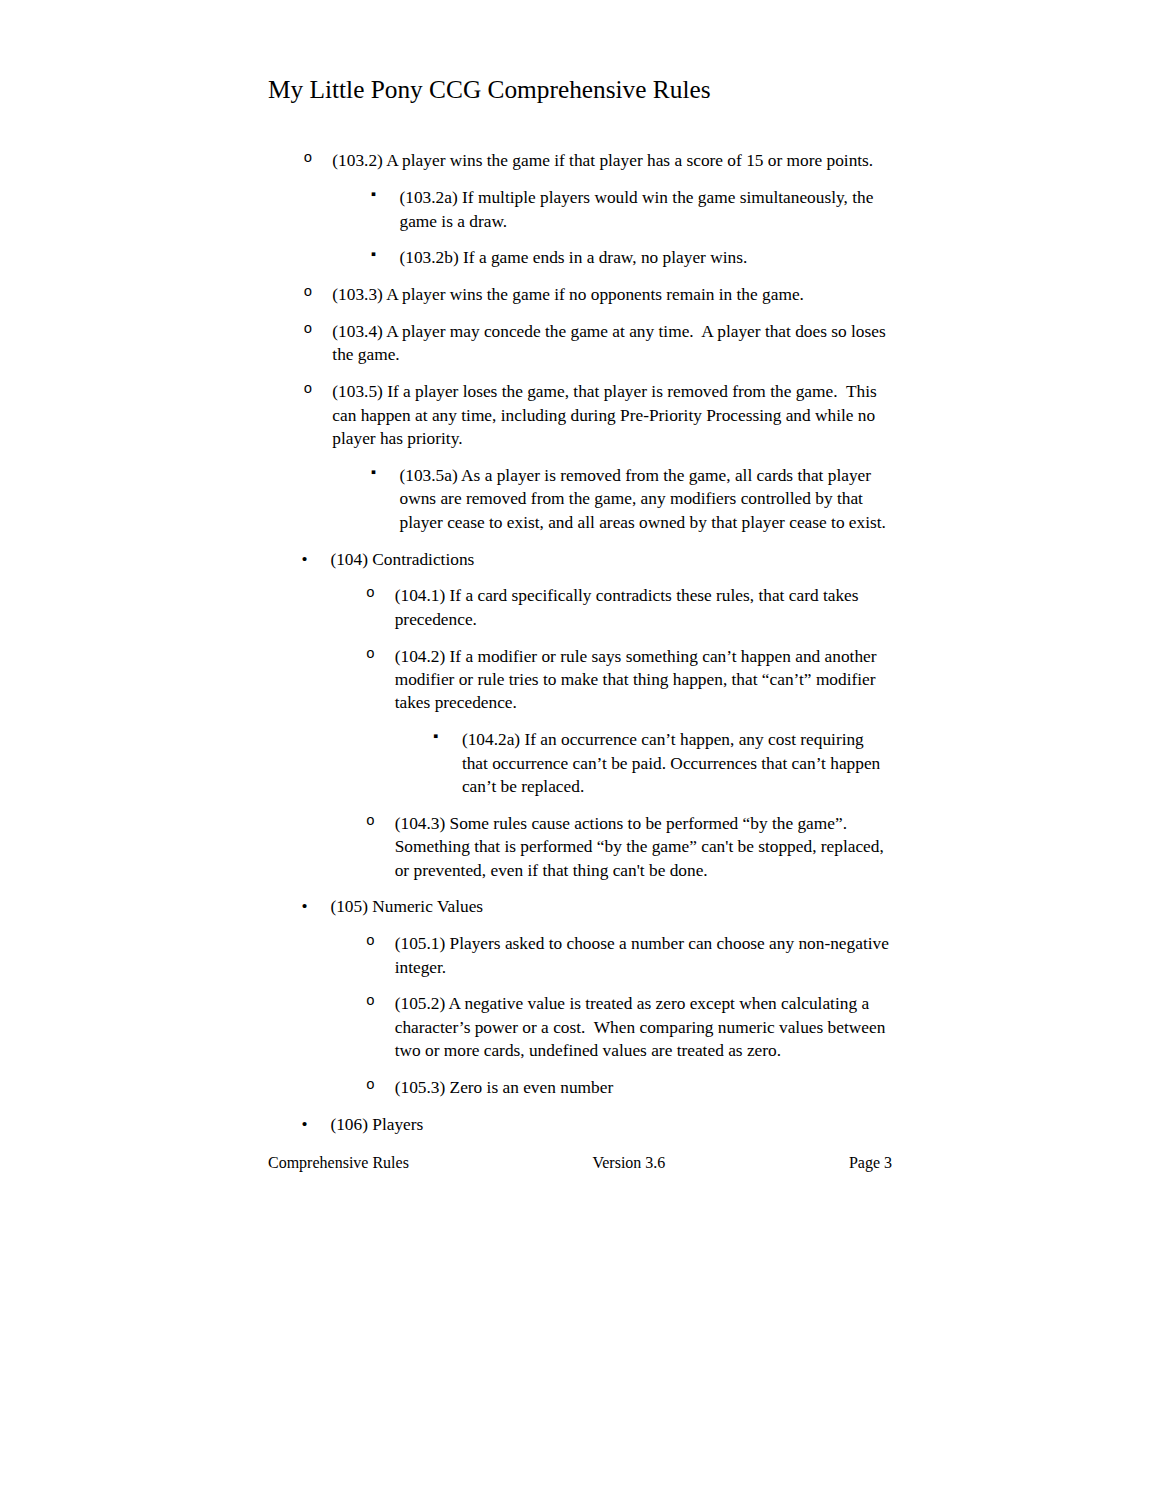My Little Pony CCG Comprehensive Rules
(103.2) A player wins the game if that player has a score of 15 or more points.
(103.2a) If multiple players would win the game simultaneously, the game is a draw.
(103.2b) If a game ends in a draw, no player wins.
(103.3) A player wins the game if no opponents remain in the game.
(103.4) A player may concede the game at any time. A player that does so loses the game.
(103.5) If a player loses the game, that player is removed from the game. This can happen at any time, including during Pre-Priority Processing and while no player has priority.
(103.5a) As a player is removed from the game, all cards that player owns are removed from the game, any modifiers controlled by that player cease to exist, and all areas owned by that player cease to exist.
(104) Contradictions
(104.1) If a card specifically contradicts these rules, that card takes precedence.
(104.2) If a modifier or rule says something can’t happen and another modifier or rule tries to make that thing happen, that “can’t” modifier takes precedence.
(104.2a) If an occurrence can’t happen, any cost requiring that occurrence can’t be paid. Occurrences that can’t happen can’t be replaced.
(104.3) Some rules cause actions to be performed “by the game”. Something that is performed “by the game” can't be stopped, replaced, or prevented, even if that thing can't be done.
(105) Numeric Values
(105.1) Players asked to choose a number can choose any non-negative integer.
(105.2) A negative value is treated as zero except when calculating a character’s power or a cost. When comparing numeric values between two or more cards, undefined values are treated as zero.
(105.3) Zero is an even number
(106) Players
Comprehensive Rules Version 3.6 Page 3